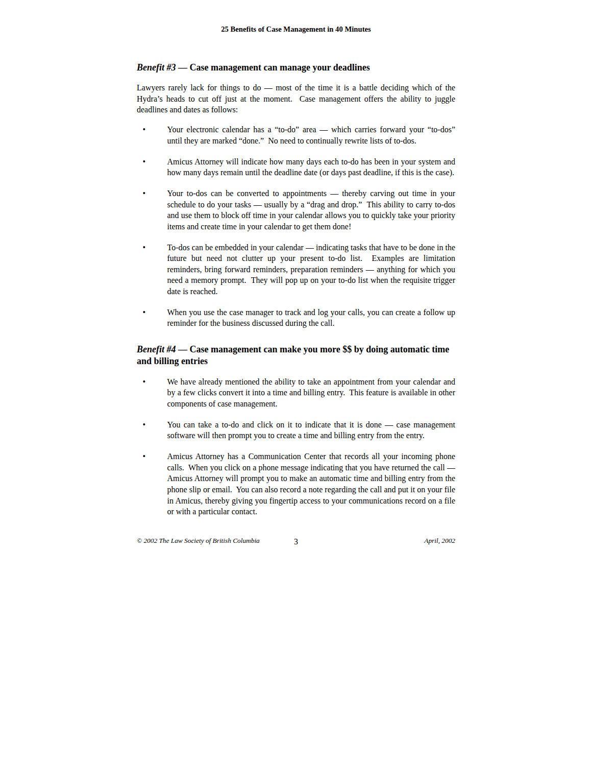25 Benefits of Case Management in 40 Minutes
Benefit #3 — Case management can manage your deadlines
Lawyers rarely lack for things to do — most of the time it is a battle deciding which of the Hydra’s heads to cut off just at the moment. Case management offers the ability to juggle deadlines and dates as follows:
Your electronic calendar has a “to-do” area — which carries forward your “to-dos” until they are marked “done.” No need to continually rewrite lists of to-dos.
Amicus Attorney will indicate how many days each to-do has been in your system and how many days remain until the deadline date (or days past deadline, if this is the case).
Your to-dos can be converted to appointments — thereby carving out time in your schedule to do your tasks — usually by a “drag and drop.” This ability to carry to-dos and use them to block off time in your calendar allows you to quickly take your priority items and create time in your calendar to get them done!
To-dos can be embedded in your calendar — indicating tasks that have to be done in the future but need not clutter up your present to-do list. Examples are limitation reminders, bring forward reminders, preparation reminders — anything for which you need a memory prompt. They will pop up on your to-do list when the requisite trigger date is reached.
When you use the case manager to track and log your calls, you can create a follow up reminder for the business discussed during the call.
Benefit #4 — Case management can make you more $$ by doing automatic time and billing entries
We have already mentioned the ability to take an appointment from your calendar and by a few clicks convert it into a time and billing entry. This feature is available in other components of case management.
You can take a to-do and click on it to indicate that it is done — case management software will then prompt you to create a time and billing entry from the entry.
Amicus Attorney has a Communication Center that records all your incoming phone calls. When you click on a phone message indicating that you have returned the call — Amicus Attorney will prompt you to make an automatic time and billing entry from the phone slip or email. You can also record a note regarding the call and put it on your file in Amicus, thereby giving you fingertip access to your communications record on a file or with a particular contact.
© 2002 The Law Society of British Columbia 3 April, 2002